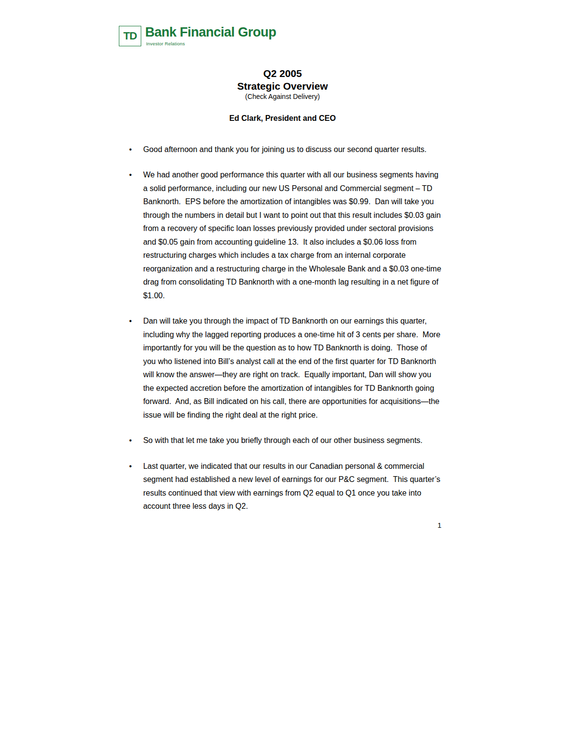TD
Bank Financial Group
Investor Relations
Q2 2005
Strategic Overview
(Check Against Delivery)
Ed Clark, President and CEO
Good afternoon and thank you for joining us to discuss our second quarter results.
We had another good performance this quarter with all our business segments having a solid performance, including our new US Personal and Commercial segment – TD Banknorth. EPS before the amortization of intangibles was $0.99. Dan will take you through the numbers in detail but I want to point out that this result includes $0.03 gain from a recovery of specific loan losses previously provided under sectoral provisions and $0.05 gain from accounting guideline 13. It also includes a $0.06 loss from restructuring charges which includes a tax charge from an internal corporate reorganization and a restructuring charge in the Wholesale Bank and a $0.03 one-time drag from consolidating TD Banknorth with a one-month lag resulting in a net figure of $1.00.
Dan will take you through the impact of TD Banknorth on our earnings this quarter, including why the lagged reporting produces a one-time hit of 3 cents per share. More importantly for you will be the question as to how TD Banknorth is doing. Those of you who listened into Bill’s analyst call at the end of the first quarter for TD Banknorth will know the answer—they are right on track. Equally important, Dan will show you the expected accretion before the amortization of intangibles for TD Banknorth going forward. And, as Bill indicated on his call, there are opportunities for acquisitions—the issue will be finding the right deal at the right price.
So with that let me take you briefly through each of our other business segments.
Last quarter, we indicated that our results in our Canadian personal & commercial segment had established a new level of earnings for our P&C segment. This quarter’s results continued that view with earnings from Q2 equal to Q1 once you take into account three less days in Q2.
1